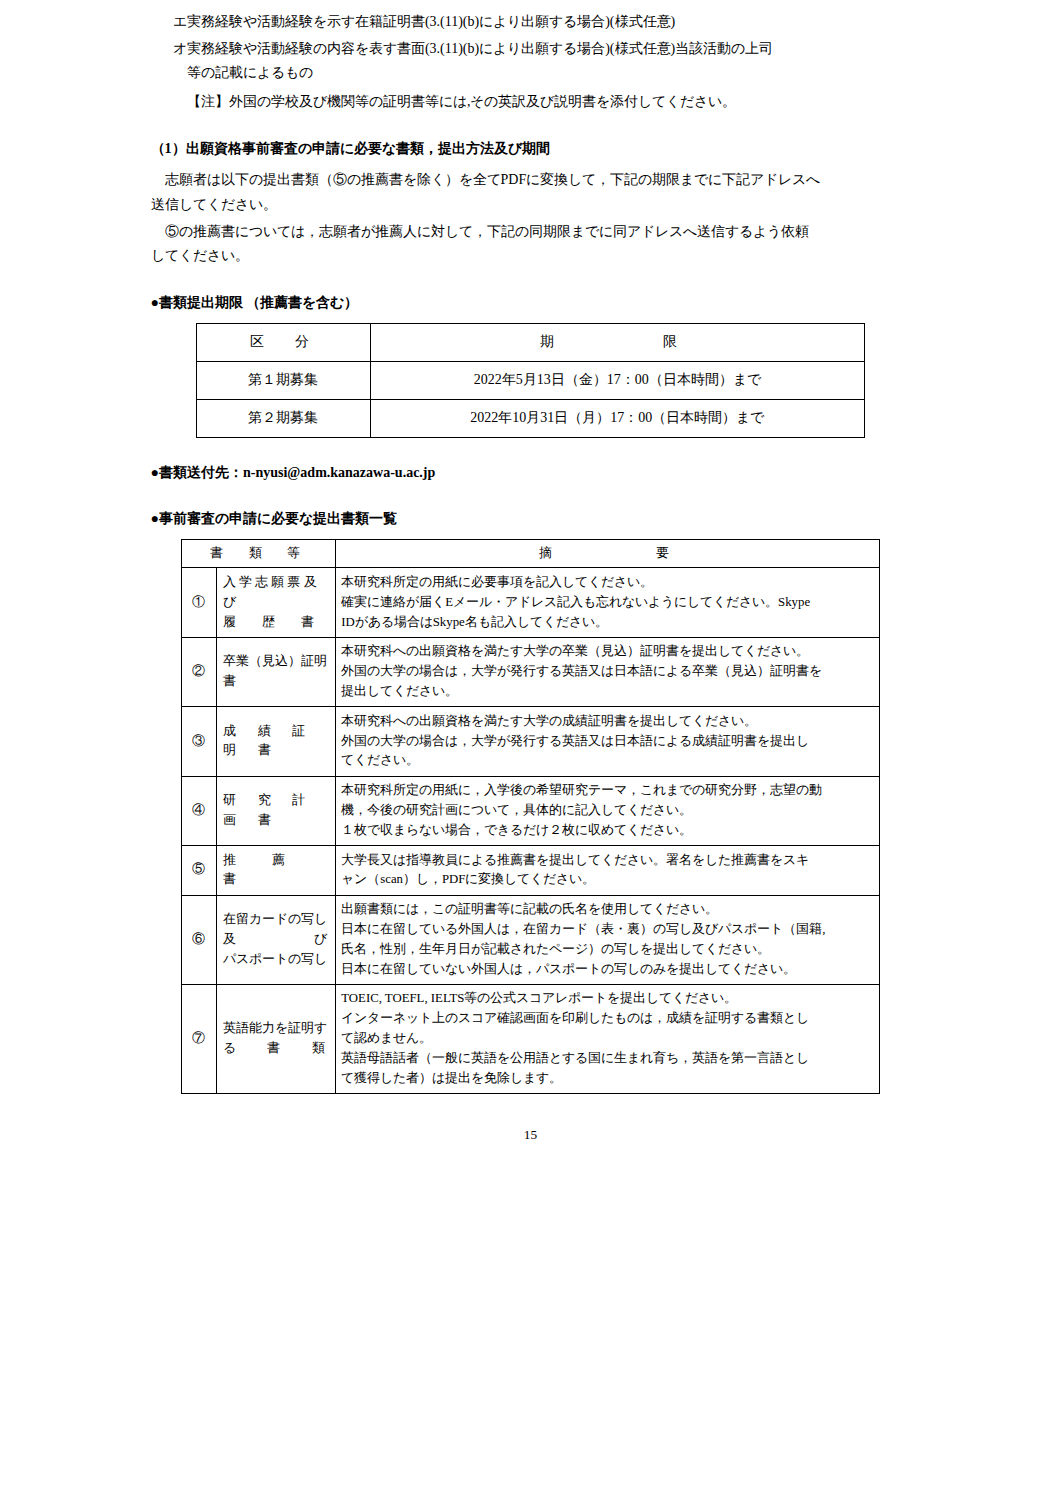エ
実務経験や活動経験を示す在籍証明書(3.(11)(b)により出願する場合)(様式任意)
オ
実務経験や活動経験の内容を表す書面(3.(11)(b)により出願する場合)(様式任意)当該活動の上司
等の記載によるもの
【注】外国の学校及び機関等の証明書等には,その英訳及び説明書を添付してください。
（1）出願資格事前審査の申請に必要な書類，提出方法及び期間
志願者は以下の提出書類（⑤の推薦書を除く）を全てPDFに変換して，下記の期限までに下記アドレスへ
送信してください。
⑤の推薦書については，志願者が推薦人に対して，下記の同期限までに同アドレスへ送信するよう依頼
してください。
●書類提出期限 （推薦書を含む）
| 区 分 | 期 限 |
| --- | --- |
| 第１期募集 | 2022年5月13日（金）17：00（日本時間）まで |
| 第２期募集 | 2022年10月31日（月）17：00（日本時間）まで |
●書類送付先：n-nyusi@adm.kanazawa-u.ac.jp
●事前審査の申請に必要な提出書類一覧
| 書 類 等 | 摘 要 |
| --- | --- |
| ① | 入 学 志 願 票 及 び 履 歴 書 | 本研究科所定の用紙に必要事項を記入してください。 確実に連絡が届くEメール・アドレス記入も忘れないようにしてください。Skype IDがある場合はSkype名も記入してください。 |
| ② | 卒業（見込）証明書 | 本研究科への出願資格を満たす大学の卒業（見込）証明書を提出してください。 外国の大学の場合は，大学が発行する英語又は日本語による卒業（見込）証明書を 提出してください。 |
| ③ | 成 績 証 明 書 | 本研究科への出願資格を満たす大学の成績証明書を提出してください。 外国の大学の場合は，大学が発行する英語又は日本語による成績証明書を提出し てください。 |
| ④ | 研 究 計 画 書 | 本研究科所定の用紙に，入学後の希望研究テーマ，これまでの研究分野，志望の動 機，今後の研究計画について，具体的に記入してください。 １枚で収まらない場合，できるだけ２枚に収めてください。 |
| ⑤ | 推 薦 書 | 大学長又は指導教員による推薦書を提出してください。署名をした推薦書をスキ ャン（scan）し，PDFに変換してください。 |
| ⑥ | 在留カードの写し 及 び パスポートの写し | 出願書類には，この証明書等に記載の氏名を使用してください。 日本に在留している外国人は，在留カード（表・裏）の写し及びパスポート（国籍, 氏名，性別，生年月日が記載されたページ）の写しを提出してください。 日本に在留していない外国人は，パスポートの写しのみを提出してください。 |
| ⑦ | 英語能力を証明す る 書 類 | TOEIC, TOEFL, IELTS等の公式スコアレポートを提出してください。 インターネット上のスコア確認画面を印刷したものは，成績を証明する書類とし て認めません。 英語母語話者（一般に英語を公用語とする国に生まれ育ち，英語を第一言語とし て獲得した者）は提出を免除します。 |
15